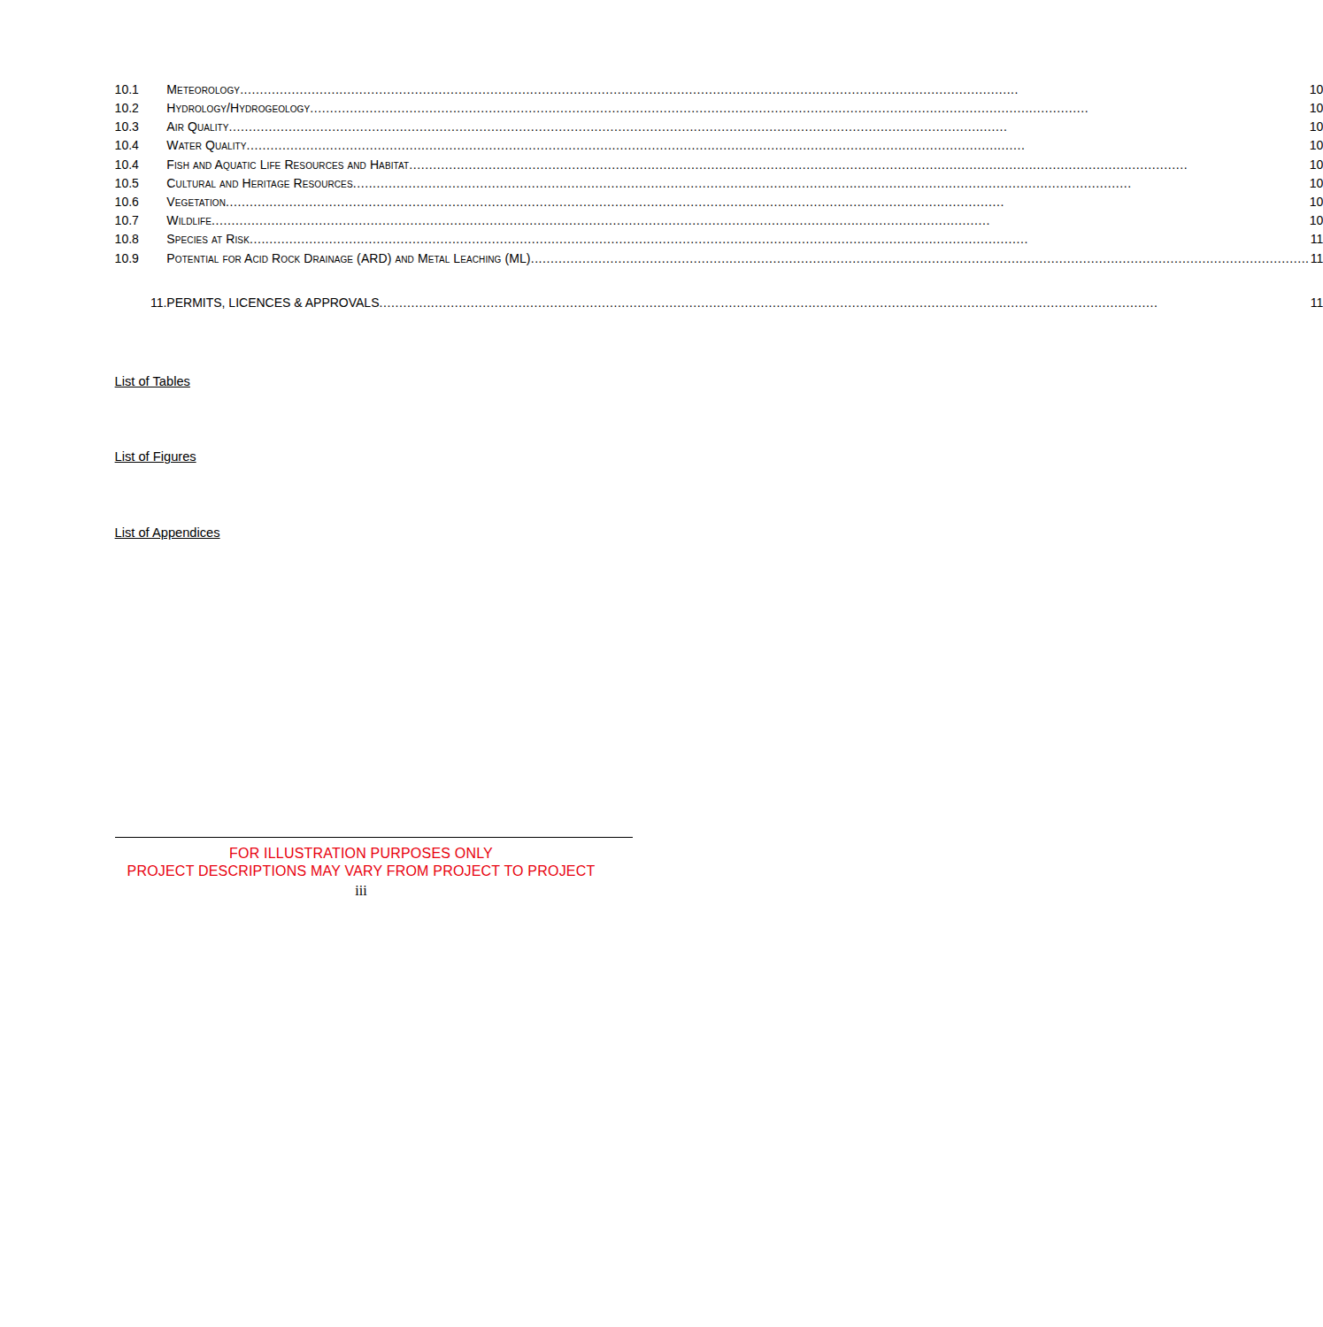| 10.1 | Meteorology | 10 |
| 10.2 | Hydrology/Hydrogeology | 10 |
| 10.3 | Air Quality | 10 |
| 10.4 | Water Quality | 10 |
| 10.4 | Fish and Aquatic Life Resources and Habitat | 10 |
| 10.5 | Cultural and Heritage Resources | 10 |
| 10.6 | Vegetation | 10 |
| 10.7 | Wildlife | 10 |
| 10.8 | Species at Risk | 11 |
| 10.9 | Potential for Acid Rock Drainage (ARD) and Metal Leaching (ML) | 11 |
| 11. | PERMITS, LICENCES & APPROVALS | 11 |
List of Tables
List of Figures
List of Appendices
FOR ILLUSTRATION PURPOSES ONLY
PROJECT DESCRIPTIONS MAY VARY FROM PROJECT TO PROJECT
iii